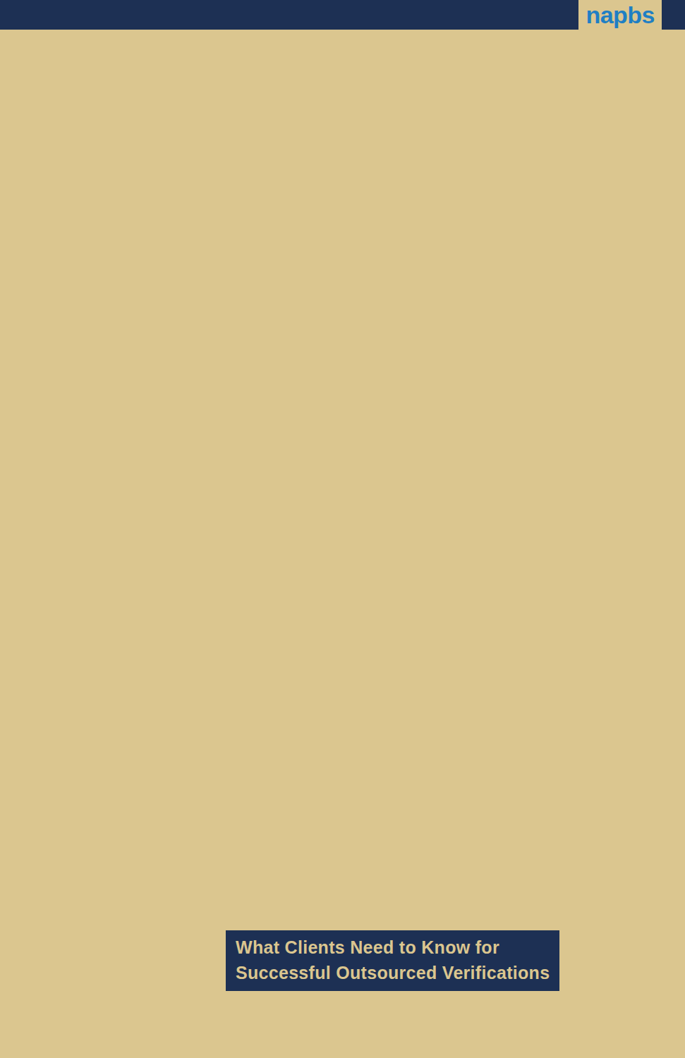napbs
What Clients Need to Know for Successful Outsourced Verifications